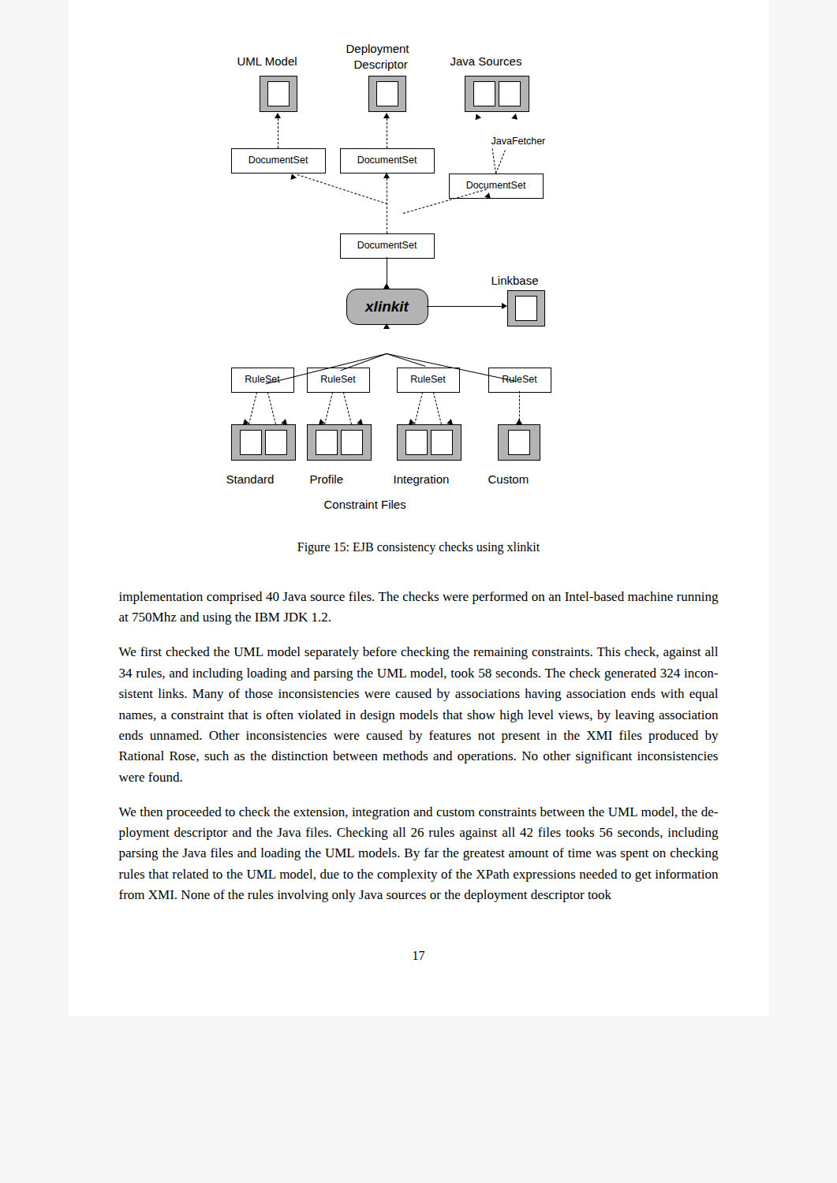UML Model Deployment Descriptor Java Sources
DocumentSet
DocumentSet
DocumentSet
JavaFetcher
DocumentSet
xlinkit
Linkbase
RuleSet
RuleSet
RuleSet
RuleSet
Standard Profile Integration Custom Constraint Files
Figure 15: EJB consistency checks using xlinkit
implementation comprised 40 Java source files. The checks were performed on an Intel-based machine running at 750Mhz and using the IBM JDK 1.2.
We first checked the UML model separately before checking the remaining constraints. This check, against all 34 rules, and including loading and parsing the UML model, took 58 seconds. The check generated 324 inconsistent links. Many of those inconsistencies were caused by associations having association ends with equal names, a constraint that is often violated in design models that show high level views, by leaving association ends unnamed. Other inconsistencies were caused by features not present in the XMI files produced by Rational Rose, such as the distinction between methods and operations. No other significant inconsistencies were found.
We then proceeded to check the extension, integration and custom constraints between the UML model, the deployment descriptor and the Java files. Checking all 26 rules against all 42 files tooks 56 seconds, including parsing the Java files and loading the UML models. By far the greatest amount of time was spent on checking rules that related to the UML model, due to the complexity of the XPath expressions needed to get information from XMI. None of the rules involving only Java sources or the deployment descriptor took
17